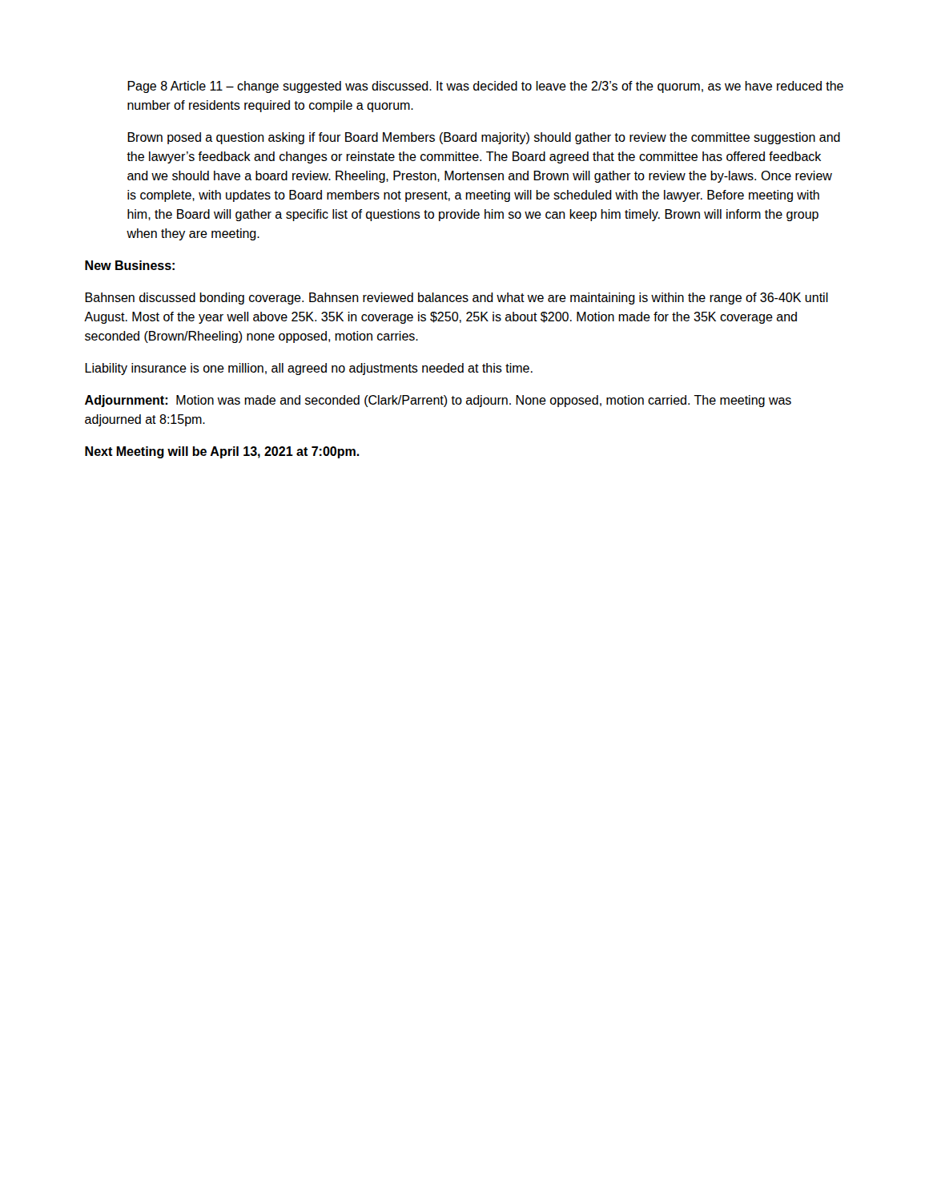Page 8 Article 11 – change suggested was discussed. It was decided to leave the 2/3’s of the quorum, as we have reduced the number of residents required to compile a quorum.
Brown posed a question asking if four Board Members (Board majority) should gather to review the committee suggestion and the lawyer’s feedback and changes or reinstate the committee. The Board agreed that the committee has offered feedback and we should have a board review. Rheeling, Preston, Mortensen and Brown will gather to review the by-laws. Once review is complete, with updates to Board members not present, a meeting will be scheduled with the lawyer. Before meeting with him, the Board will gather a specific list of questions to provide him so we can keep him timely. Brown will inform the group when they are meeting.
New Business:
Bahnsen discussed bonding coverage. Bahnsen reviewed balances and what we are maintaining is within the range of 36-40K until August. Most of the year well above 25K. 35K in coverage is $250, 25K is about $200. Motion made for the 35K coverage and seconded (Brown/Rheeling) none opposed, motion carries.
Liability insurance is one million, all agreed no adjustments needed at this time.
Adjournment: Motion was made and seconded (Clark/Parrent) to adjourn. None opposed, motion carried. The meeting was adjourned at 8:15pm.
Next Meeting will be April 13, 2021 at 7:00pm.